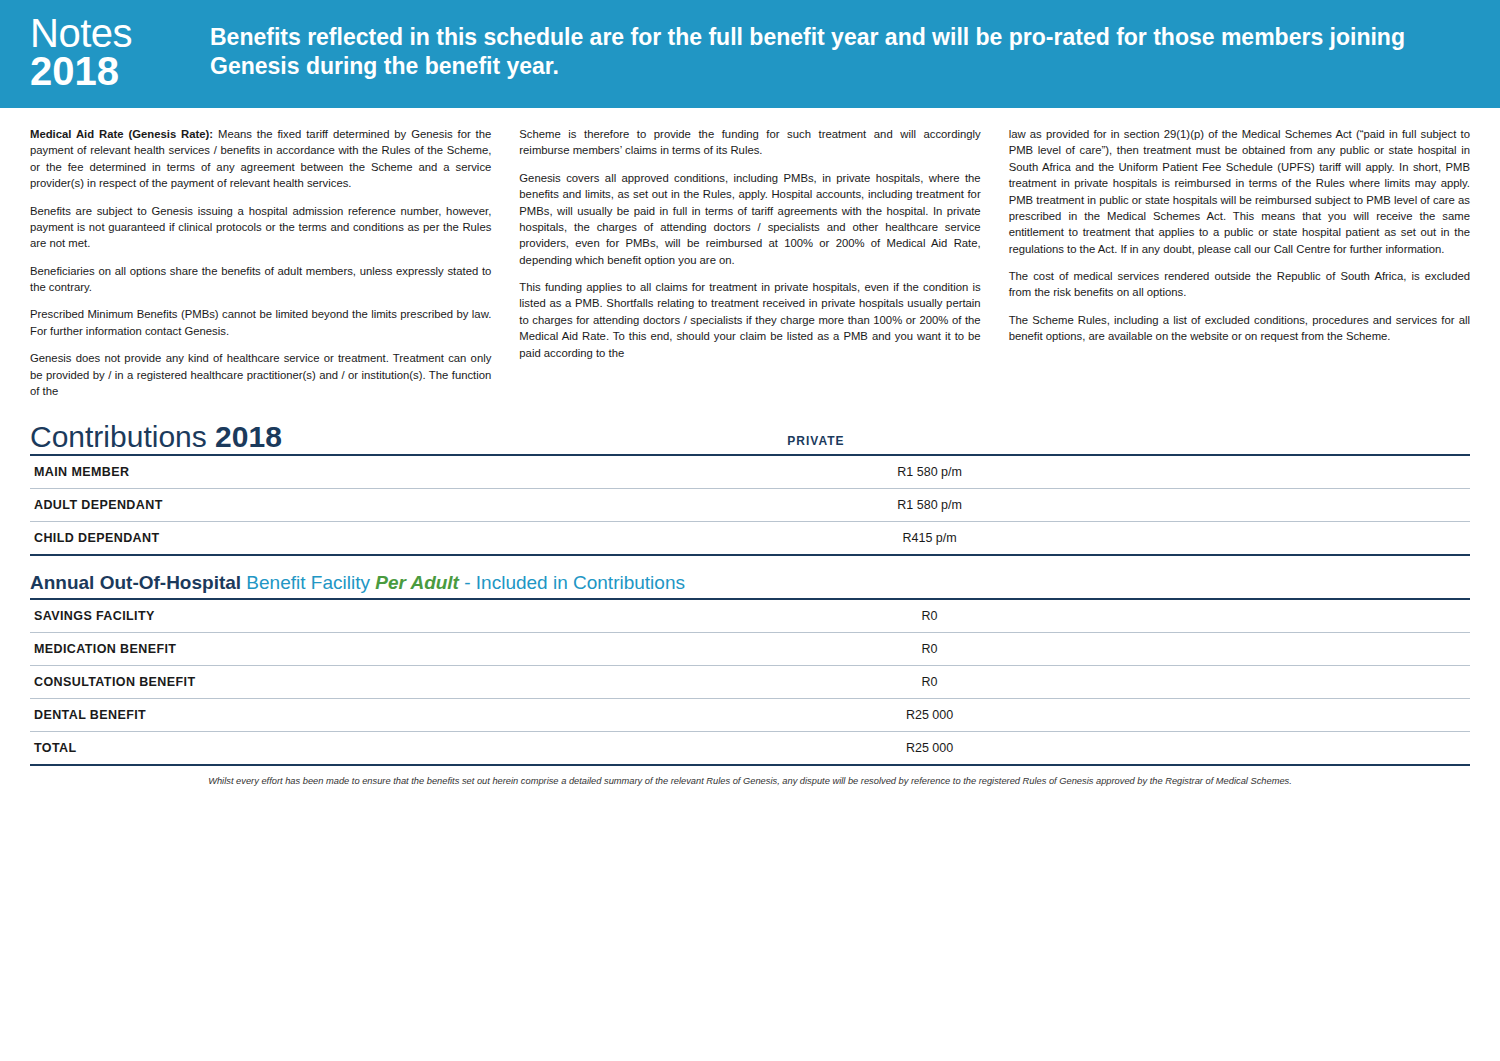Notes 2018
Benefits reflected in this schedule are for the full benefit year and will be pro-rated for those members joining Genesis during the benefit year.
Medical Aid Rate (Genesis Rate): Means the fixed tariff determined by Genesis for the payment of relevant health services / benefits in accordance with the Rules of the Scheme, or the fee determined in terms of any agreement between the Scheme and a service provider(s) in respect of the payment of relevant health services.
Benefits are subject to Genesis issuing a hospital admission reference number, however, payment is not guaranteed if clinical protocols or the terms and conditions as per the Rules are not met.
Beneficiaries on all options share the benefits of adult members, unless expressly stated to the contrary.
Prescribed Minimum Benefits (PMBs) cannot be limited beyond the limits prescribed by law. For further information contact Genesis.
Genesis does not provide any kind of healthcare service or treatment. Treatment can only be provided by / in a registered healthcare practitioner(s) and / or institution(s). The function of the
Scheme is therefore to provide the funding for such treatment and will accordingly reimburse members’ claims in terms of its Rules.
Genesis covers all approved conditions, including PMBs, in private hospitals, where the benefits and limits, as set out in the Rules, apply. Hospital accounts, including treatment for PMBs, will usually be paid in full in terms of tariff agreements with the hospital. In private hospitals, the charges of attending doctors / specialists and other healthcare service providers, even for PMBs, will be reimbursed at 100% or 200% of Medical Aid Rate, depending which benefit option you are on.
This funding applies to all claims for treatment in private hospitals, even if the condition is listed as a PMB. Shortfalls relating to treatment received in private hospitals usually pertain to charges for attending doctors / specialists if they charge more than 100% or 200% of the Medical Aid Rate. To this end, should your claim be listed as a PMB and you want it to be paid according to the
law as provided for in section 29(1)(p) of the Medical Schemes Act (“paid in full subject to PMB level of care”), then treatment must be obtained from any public or state hospital in South Africa and the Uniform Patient Fee Schedule (UPFS) tariff will apply. In short, PMB treatment in private hospitals is reimbursed in terms of the Rules where limits may apply. PMB treatment in public or state hospitals will be reimbursed subject to PMB level of care as prescribed in the Medical Schemes Act. This means that you will receive the same entitlement to treatment that applies to a public or state hospital patient as set out in the regulations to the Act. If in any doubt, please call our Call Centre for further information.
The cost of medical services rendered outside the Republic of South Africa, is excluded from the risk benefits on all options.
The Scheme Rules, including a list of excluded conditions, procedures and services for all benefit options, are available on the website or on request from the Scheme.
Contributions 2018
PRIVATE
| MAIN MEMBER | R1 580 p/m |
| ADULT DEPENDANT | R1 580 p/m |
| CHILD DEPENDANT | R415 p/m |
Annual Out-Of-Hospital Benefit Facility Per Adult - Included in Contributions
| SAVINGS FACILITY | R0 |
| MEDICATION BENEFIT | R0 |
| CONSULTATION BENEFIT | R0 |
| DENTAL BENEFIT | R25 000 |
| TOTAL | R25 000 |
Whilst every effort has been made to ensure that the benefits set out herein comprise a detailed summary of the relevant Rules of Genesis, any dispute will be resolved by reference to the registered Rules of Genesis approved by the Registrar of Medical Schemes.